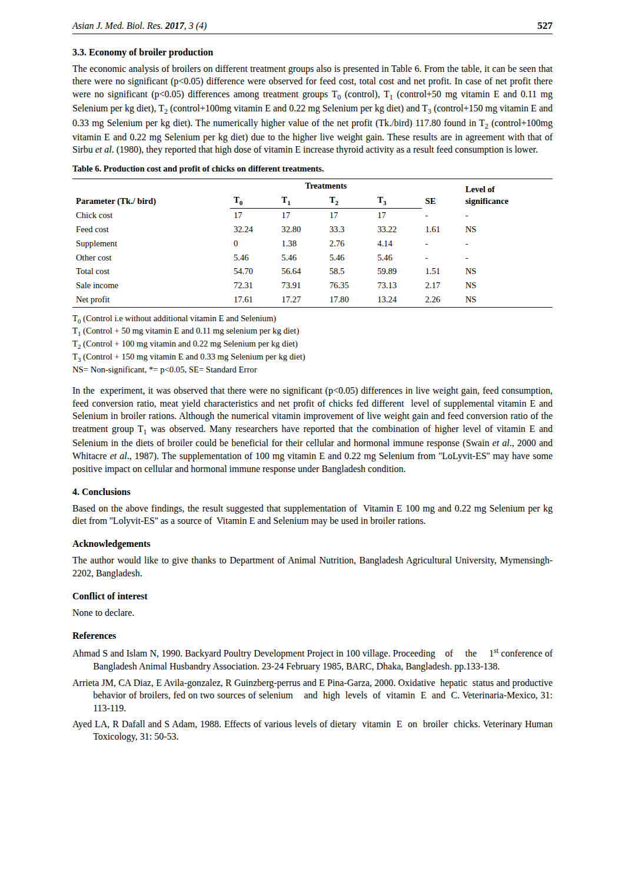Asian J. Med. Biol. Res. 2017, 3 (4) 527
3.3. Economy of broiler production
The economic analysis of broilers on different treatment groups also is presented in Table 6. From the table, it can be seen that there were no significant (p<0.05) difference were observed for feed cost, total cost and net profit. In case of net profit there were no significant (p<0.05) differences among treatment groups T0 (control), T1 (control+50 mg vitamin E and 0.11 mg Selenium per kg diet), T2 (control+100mg vitamin E and 0.22 mg Selenium per kg diet) and T3 (control+150 mg vitamin E and 0.33 mg Selenium per kg diet). The numerically higher value of the net profit (Tk./bird) 117.80 found in T2 (control+100mg vitamin E and 0.22 mg Selenium per kg diet) due to the higher live weight gain. These results are in agreement with that of Sirbu et al. (1980), they reported that high dose of vitamin E increase thyroid activity as a result feed consumption is lower.
Table 6. Production cost and profit of chicks on different treatments.
| Parameter (Tk./ bird) | Treatments | SE | Level of significance |
| --- | --- | --- | --- |
| T 0 | T 1 | T 2 | T 3 |
| Chick cost | 17 | 17 | 17 | 17 | - | - |
| Feed cost | 32.24 | 32.80 | 33.3 | 33.22 | 1.61 | NS |
| Supplement | 0 | 1.38 | 2.76 | 4.14 | - | - |
| Other cost | 5.46 | 5.46 | 5.46 | 5.46 | - | - |
| Total cost | 54.70 | 56.64 | 58.5 | 59.89 | 1.51 | NS |
| Sale income | 72.31 | 73.91 | 76.35 | 73.13 | 2.17 | NS |
| Net profit | 17.61 | 17.27 | 17.80 | 13.24 | 2.26 | NS |
T0 (Control i.e without additional vitamin E and Selenium)
T1 (Control + 50 mg vitamin E and 0.11 mg selenium per kg diet)
T2 (Control + 100 mg vitamin and 0.22 mg Selenium per kg diet)
T3 (Control + 150 mg vitamin E and 0.33 mg Selenium per kg diet)
NS= Non-significant, *= p<0.05, SE= Standard Error
In the experiment, it was observed that there were no significant (p<0.05) differences in live weight gain, feed consumption, feed conversion ratio, meat yield characteristics and net profit of chicks fed different level of supplemental vitamin E and Selenium in broiler rations. Although the numerical vitamin improvement of live weight gain and feed conversion ratio of the treatment group T1 was observed. Many researchers have reported that the combination of higher level of vitamin E and Selenium in the diets of broiler could be beneficial for their cellular and hormonal immune response (Swain et al., 2000 and Whitacre et al., 1987). The supplementation of 100 mg vitamin E and 0.22 mg Selenium from ''LoLyvit-ES'' may have some positive impact on cellular and hormonal immune response under Bangladesh condition.
4. Conclusions
Based on the above findings, the result suggested that supplementation of Vitamin E 100 mg and 0.22 mg Selenium per kg diet from ''Lolyvit-ES'' as a source of Vitamin E and Selenium may be used in broiler rations.
Acknowledgements
The author would like to give thanks to Department of Animal Nutrition, Bangladesh Agricultural University, Mymensingh-2202, Bangladesh.
Conflict of interest
None to declare.
References
Ahmad S and Islam N, 1990. Backyard Poultry Development Project in 100 village. Proceeding of the 1st conference of Bangladesh Animal Husbandry Association. 23-24 February 1985, BARC, Dhaka, Bangladesh. pp.133-138.
Arrieta JM, CA Diaz, E Avila-gonzalez, R Guinzberg-perrus and E Pina-Garza, 2000. Oxidative hepatic status and productive behavior of broilers, fed on two sources of selenium and high levels of vitamin E and C. Veterinaria-Mexico, 31: 113-119.
Ayed LA, R Dafall and S Adam, 1988. Effects of various levels of dietary vitamin E on broiler chicks. Veterinary Human Toxicology, 31: 50-53.